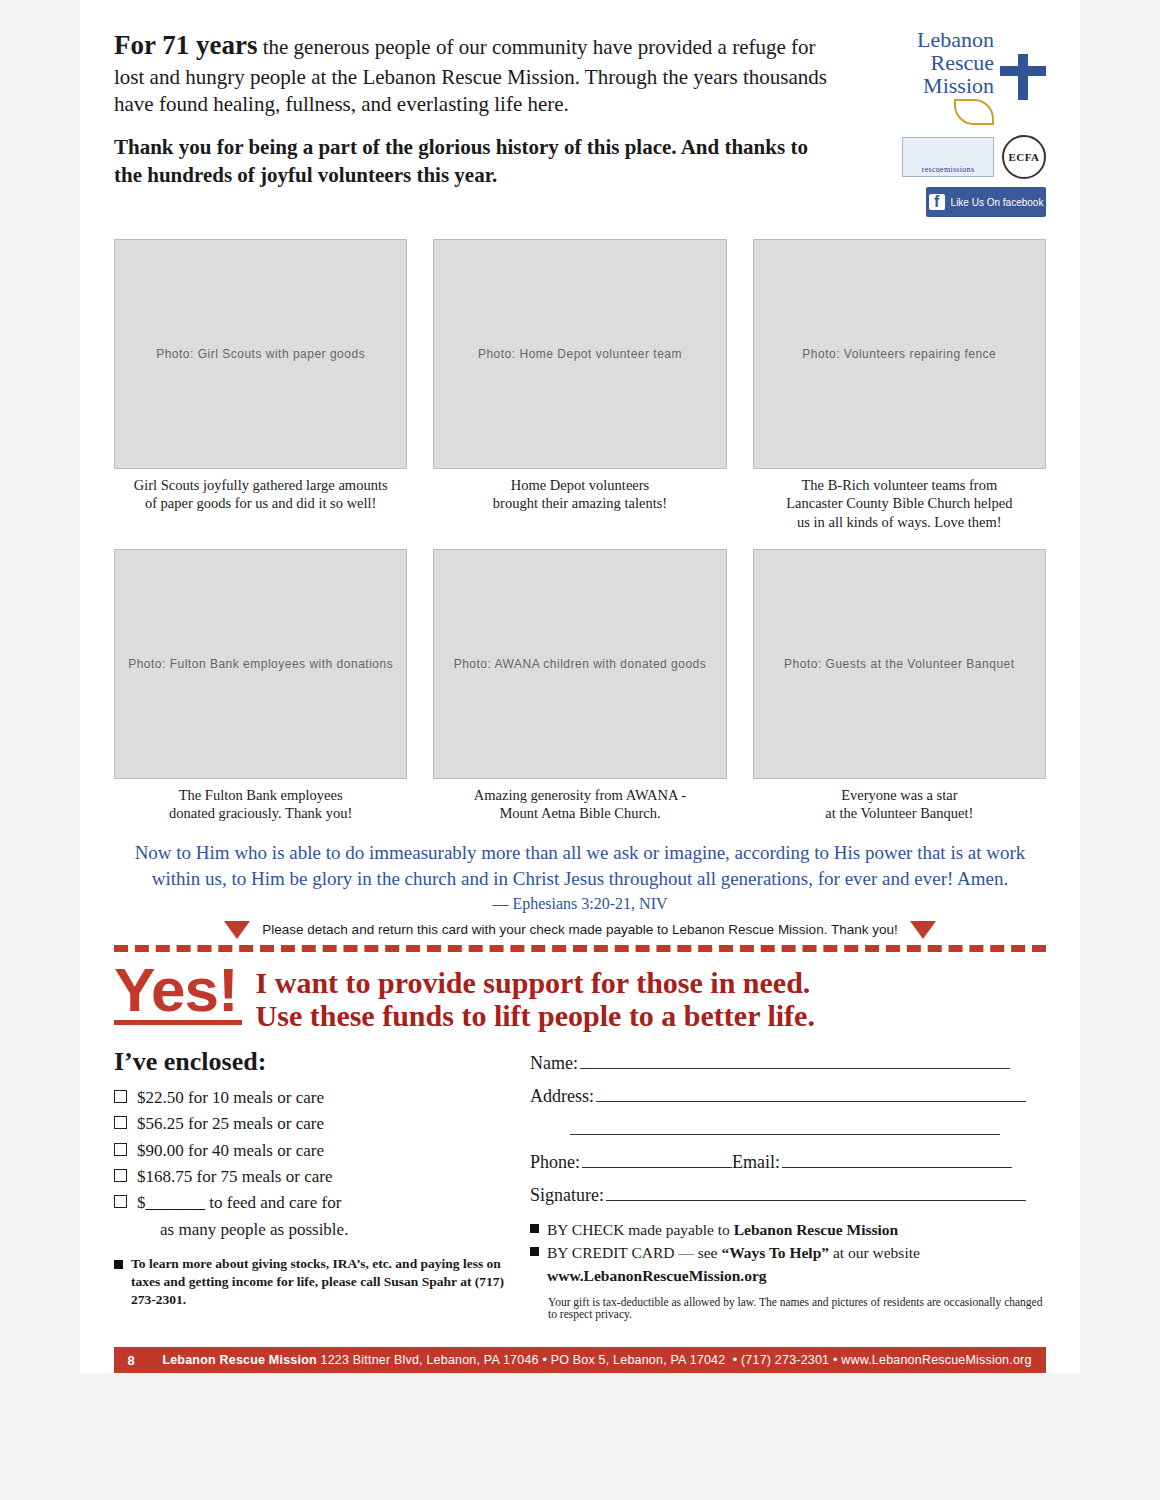For 71 years the generous people of our community have provided a refuge for lost and hungry people at the Lebanon Rescue Mission. Through the years thousands have found healing, fullness, and everlasting life here.
Thank you for being a part of the glorious history of this place. And thanks to the hundreds of joyful volunteers this year.
Lebanon Rescue Mission
rescuemissions
ECFA
f Like Us On facebook
Photo: Girl Scouts with paper goods
Girl Scouts joyfully gathered large amounts
of paper goods for us and did it so well!
Photo: Home Depot volunteer team
Home Depot volunteers
brought their amazing talents!
Photo: Volunteers repairing fence
The B-Rich volunteer teams from
Lancaster County Bible Church helped
us in all kinds of ways. Love them!
Photo: Fulton Bank employees with donations
The Fulton Bank employees
donated graciously. Thank you!
Photo: AWANA children with donated goods
Amazing generosity from AWANA -
Mount Aetna Bible Church.
Photo: Guests at the Volunteer Banquet
Everyone was a star
at the Volunteer Banquet!
Now to Him who is able to do immeasurably more than all we ask or imagine, according to His power that is at work within us, to Him be glory in the church and in Christ Jesus throughout all generations, for ever and ever! Amen. — Ephesians 3:20-21, NIV
Please detach and return this card with your check made payable to Lebanon Rescue Mission. Thank you!
Yes!
I want to provide support for those in need.
Use these funds to lift people to a better life.
I’ve enclosed:
$22.50 for 10 meals or care
$56.25 for 25 meals or care
$90.00 for 40 meals or care
$168.75 for 75 meals or care
$_______ to feed and care foras many people as possible.
To learn more about giving stocks, IRA’s, etc. and paying less on taxes and getting income for life, please call Susan Spahr at (717) 273-2301.
Name:
Address:
Phone: Email:
Signature:
BY CHECK made payable to Lebanon Rescue Mission
BY CREDIT CARD — see “Ways To Help” at our website www.LebanonRescueMission.org
Your gift is tax-deductible as allowed by law. The names and pictures of residents are occasionally changed to respect privacy.
8
Lebanon Rescue Mission 1223 Bittner Blvd, Lebanon, PA 17046 • PO Box 5, Lebanon, PA 17042 • (717) 273-2301 • www.LebanonRescueMission.org